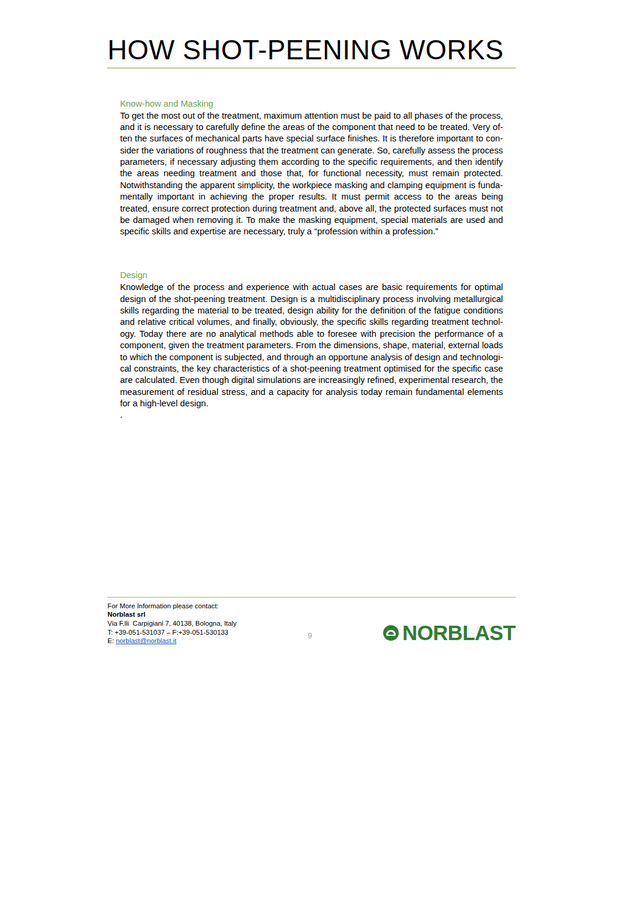HOW SHOT-PEENING WORKS
Know-how and Masking
To get the most out of the treatment, maximum attention must be paid to all phases of the process, and it is necessary to carefully define the areas of the component that need to be treated. Very often the surfaces of mechanical parts have special surface finishes. It is therefore important to consider the variations of roughness that the treatment can generate. So, carefully assess the process parameters, if necessary adjusting them according to the specific requirements, and then identify the areas needing treatment and those that, for functional necessity, must remain protected. Notwithstanding the apparent simplicity, the workpiece masking and clamping equipment is fundamentally important in achieving the proper results. It must permit access to the areas being treated, ensure correct protection during treatment and, above all, the protected surfaces must not be damaged when removing it. To make the masking equipment, special materials are used and specific skills and expertise are necessary, truly a “profession within a profession.”
Design
Knowledge of the process and experience with actual cases are basic requirements for optimal design of the shot-peening treatment. Design is a multidisciplinary process involving metallurgical skills regarding the material to be treated, design ability for the definition of the fatigue conditions and relative critical volumes, and finally, obviously, the specific skills regarding treatment technology. Today there are no analytical methods able to foresee with precision the performance of a component, given the treatment parameters. From the dimensions, shape, material, external loads to which the component is subjected, and through an opportune analysis of design and technological constraints, the key characteristics of a shot-peening treatment optimised for the specific case are calculated. Even though digital simulations are increasingly refined, experimental research, the measurement of residual stress, and a capacity for analysis today remain fundamental elements for a high-level design.
.
For More Information please contact:
Norblast srl
Via F.lli Carpigiani 7, 40138, Bologna, Italy
T: +39-051-531037 – F:+39-051-530133
E: norblast@norblast.it
9
NORBLAST